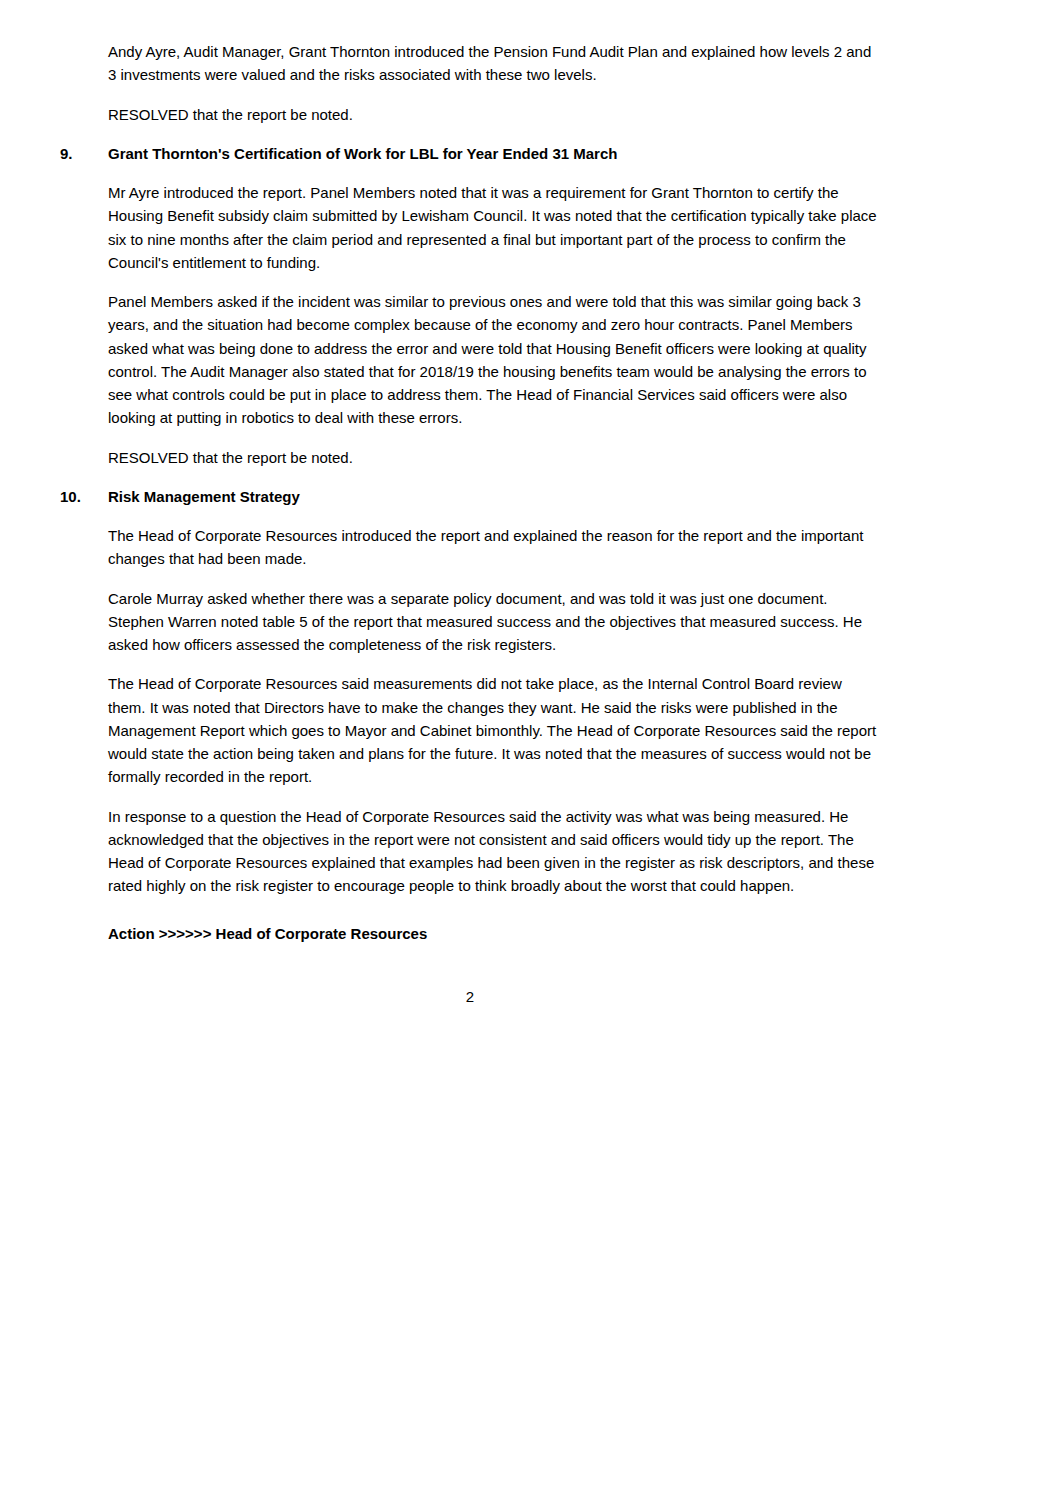Andy Ayre, Audit Manager, Grant Thornton introduced the Pension Fund Audit Plan and explained how levels 2 and 3 investments were valued and the risks associated with these two levels.
RESOLVED that the report be noted.
9.
Grant Thornton's Certification of Work for LBL for Year Ended 31 March
Mr Ayre introduced the report. Panel Members noted that it was a requirement for Grant Thornton to certify the Housing Benefit subsidy claim submitted by Lewisham Council. It was noted that the certification typically take place six to nine months after the claim period and represented a final but important part of the process to confirm the Council's entitlement to funding.
Panel Members asked if the incident was similar to previous ones and were told that this was similar going back 3 years, and the situation had become complex because of the economy and zero hour contracts. Panel Members asked what was being done to address the error and were told that Housing Benefit officers were looking at quality control. The Audit Manager also stated that for 2018/19 the housing benefits team would be analysing the errors to see what controls could be put in place to address them. The Head of Financial Services said officers were also looking at putting in robotics to deal with these errors.
RESOLVED that the report be noted.
10.
Risk Management Strategy
The Head of Corporate Resources introduced the report and explained the reason for the report and the important changes that had been made.
Carole Murray asked whether there was a separate policy document, and was told it was just one document. Stephen Warren noted table 5 of the report that measured success and the objectives that measured success. He asked how officers assessed the completeness of the risk registers.
The Head of Corporate Resources said measurements did not take place, as the Internal Control Board review them. It was noted that Directors have to make the changes they want. He said the risks were published in the Management Report which goes to Mayor and Cabinet bimonthly. The Head of Corporate Resources said the report would state the action being taken and plans for the future. It was noted that the measures of success would not be formally recorded in the report.
In response to a question the Head of Corporate Resources said the activity was what was being measured. He acknowledged that the objectives in the report were not consistent and said officers would tidy up the report. The Head of Corporate Resources explained that examples had been given in the register as risk descriptors, and these rated highly on the risk register to encourage people to think broadly about the worst that could happen.
Action >>>>>> Head of Corporate Resources
2